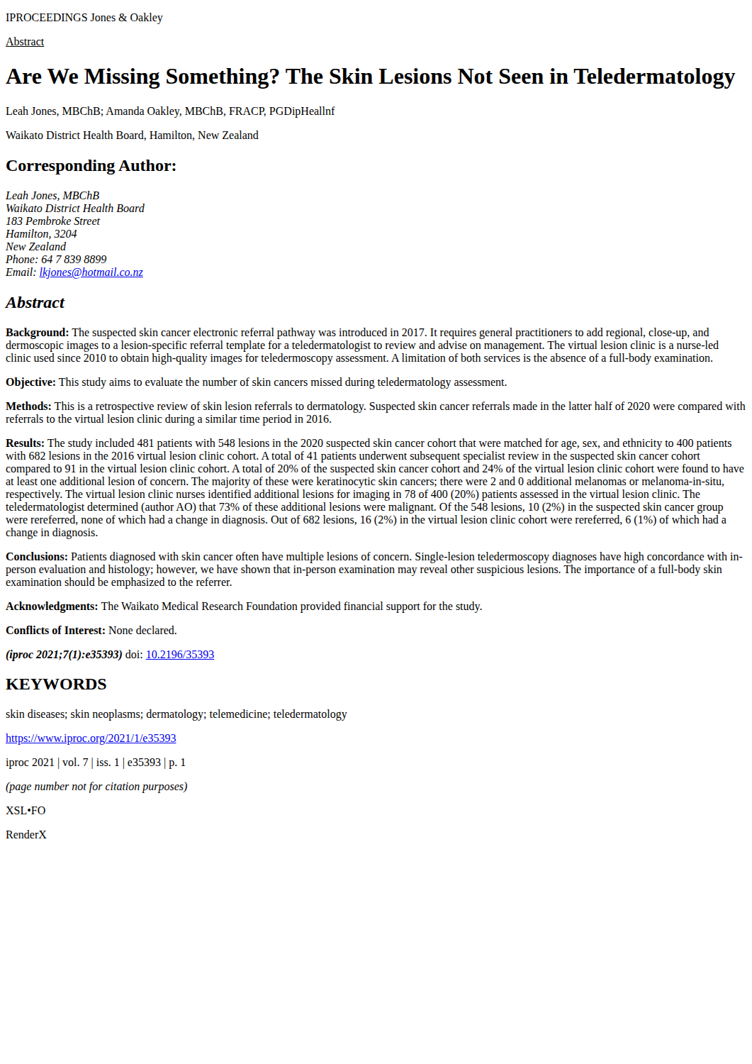IPROCEEDINGS Jones & Oakley
Abstract
Are We Missing Something? The Skin Lesions Not Seen in Teledermatology
Leah Jones, MBChB; Amanda Oakley, MBChB, FRACP, PGDipHeallnf
Waikato District Health Board, Hamilton, New Zealand
Corresponding Author:
Leah Jones, MBChB
Waikato District Health Board
183 Pembroke Street
Hamilton, 3204
New Zealand
Phone: 64 7 839 8899
Email: lkjones@hotmail.co.nz
Abstract
Background: The suspected skin cancer electronic referral pathway was introduced in 2017. It requires general practitioners to add regional, close-up, and dermoscopic images to a lesion-specific referral template for a teledermatologist to review and advise on management. The virtual lesion clinic is a nurse-led clinic used since 2010 to obtain high-quality images for teledermoscopy assessment. A limitation of both services is the absence of a full-body examination.
Objective: This study aims to evaluate the number of skin cancers missed during teledermatology assessment.
Methods: This is a retrospective review of skin lesion referrals to dermatology. Suspected skin cancer referrals made in the latter half of 2020 were compared with referrals to the virtual lesion clinic during a similar time period in 2016.
Results: The study included 481 patients with 548 lesions in the 2020 suspected skin cancer cohort that were matched for age, sex, and ethnicity to 400 patients with 682 lesions in the 2016 virtual lesion clinic cohort. A total of 41 patients underwent subsequent specialist review in the suspected skin cancer cohort compared to 91 in the virtual lesion clinic cohort. A total of 20% of the suspected skin cancer cohort and 24% of the virtual lesion clinic cohort were found to have at least one additional lesion of concern. The majority of these were keratinocytic skin cancers; there were 2 and 0 additional melanomas or melanoma-in-situ, respectively. The virtual lesion clinic nurses identified additional lesions for imaging in 78 of 400 (20%) patients assessed in the virtual lesion clinic. The teledermatologist determined (author AO) that 73% of these additional lesions were malignant. Of the 548 lesions, 10 (2%) in the suspected skin cancer group were rereferred, none of which had a change in diagnosis. Out of 682 lesions, 16 (2%) in the virtual lesion clinic cohort were rereferred, 6 (1%) of which had a change in diagnosis.
Conclusions: Patients diagnosed with skin cancer often have multiple lesions of concern. Single-lesion teledermoscopy diagnoses have high concordance with in-person evaluation and histology; however, we have shown that in-person examination may reveal other suspicious lesions. The importance of a full-body skin examination should be emphasized to the referrer.
Acknowledgments: The Waikato Medical Research Foundation provided financial support for the study.
Conflicts of Interest: None declared.
(iproc 2021;7(1):e35393) doi: 10.2196/35393
KEYWORDS
skin diseases; skin neoplasms; dermatology; telemedicine; teledermatology
https://www.iproc.org/2021/1/e35393
iproc 2021 | vol. 7 | iss. 1 | e35393 | p. 1
(page number not for citation purposes)
XSL•FO
RenderX